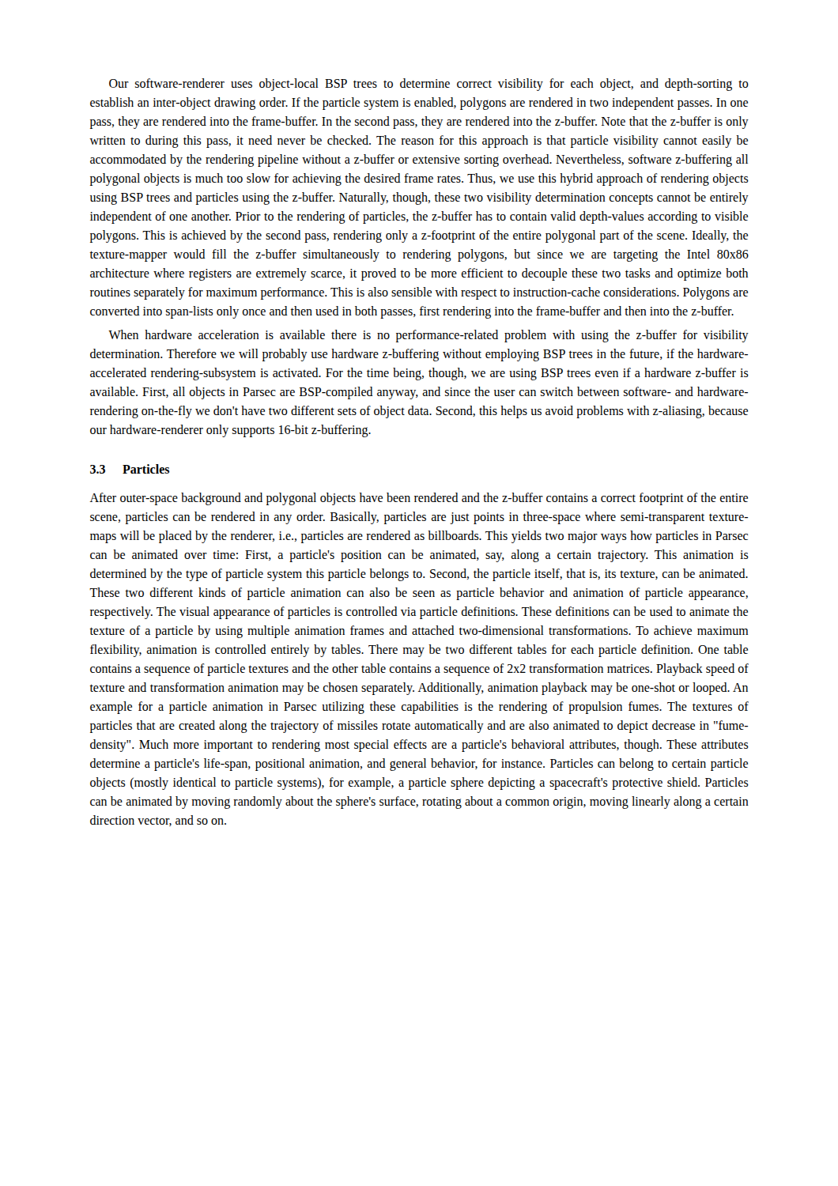Our software-renderer uses object-local BSP trees to determine correct visibility for each object, and depth-sorting to establish an inter-object drawing order. If the particle system is enabled, polygons are rendered in two independent passes. In one pass, they are rendered into the frame-buffer. In the second pass, they are rendered into the z-buffer. Note that the z-buffer is only written to during this pass, it need never be checked. The reason for this approach is that particle visibility cannot easily be accommodated by the rendering pipeline without a z-buffer or extensive sorting overhead. Nevertheless, software z-buffering all polygonal objects is much too slow for achieving the desired frame rates. Thus, we use this hybrid approach of rendering objects using BSP trees and particles using the z-buffer. Naturally, though, these two visibility determination concepts cannot be entirely independent of one another. Prior to the rendering of particles, the z-buffer has to contain valid depth-values according to visible polygons. This is achieved by the second pass, rendering only a z-footprint of the entire polygonal part of the scene. Ideally, the texture-mapper would fill the z-buffer simultaneously to rendering polygons, but since we are targeting the Intel 80x86 architecture where registers are extremely scarce, it proved to be more efficient to decouple these two tasks and optimize both routines separately for maximum performance. This is also sensible with respect to instruction-cache considerations. Polygons are converted into span-lists only once and then used in both passes, first rendering into the frame-buffer and then into the z-buffer.
When hardware acceleration is available there is no performance-related problem with using the z-buffer for visibility determination. Therefore we will probably use hardware z-buffering without employing BSP trees in the future, if the hardware-accelerated rendering-subsystem is activated. For the time being, though, we are using BSP trees even if a hardware z-buffer is available. First, all objects in Parsec are BSP-compiled anyway, and since the user can switch between software- and hardware-rendering on-the-fly we don't have two different sets of object data. Second, this helps us avoid problems with z-aliasing, because our hardware-renderer only supports 16-bit z-buffering.
3.3 Particles
After outer-space background and polygonal objects have been rendered and the z-buffer contains a correct footprint of the entire scene, particles can be rendered in any order. Basically, particles are just points in three-space where semi-transparent texture-maps will be placed by the renderer, i.e., particles are rendered as billboards. This yields two major ways how particles in Parsec can be animated over time: First, a particle's position can be animated, say, along a certain trajectory. This animation is determined by the type of particle system this particle belongs to. Second, the particle itself, that is, its texture, can be animated. These two different kinds of particle animation can also be seen as particle behavior and animation of particle appearance, respectively. The visual appearance of particles is controlled via particle definitions. These definitions can be used to animate the texture of a particle by using multiple animation frames and attached two-dimensional transformations. To achieve maximum flexibility, animation is controlled entirely by tables. There may be two different tables for each particle definition. One table contains a sequence of particle textures and the other table contains a sequence of 2x2 transformation matrices. Playback speed of texture and transformation animation may be chosen separately. Additionally, animation playback may be one-shot or looped. An example for a particle animation in Parsec utilizing these capabilities is the rendering of propulsion fumes. The textures of particles that are created along the trajectory of missiles rotate automatically and are also animated to depict decrease in "fume-density". Much more important to rendering most special effects are a particle's behavioral attributes, though. These attributes determine a particle's life-span, positional animation, and general behavior, for instance. Particles can belong to certain particle objects (mostly identical to particle systems), for example, a particle sphere depicting a spacecraft's protective shield. Particles can be animated by moving randomly about the sphere's surface, rotating about a common origin, moving linearly along a certain direction vector, and so on.